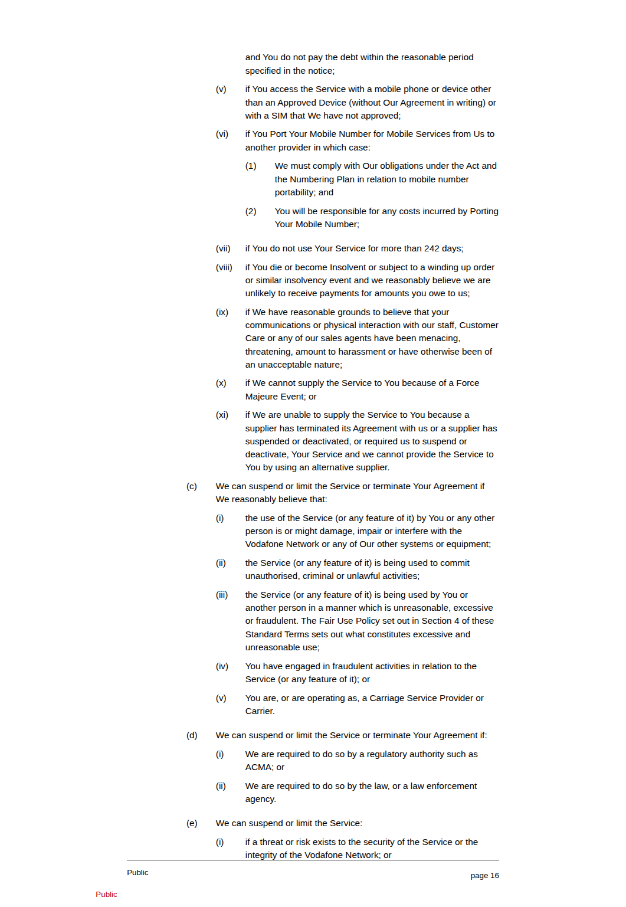and You do not pay the debt within the reasonable period specified in the notice;
(v)
if You access the Service with a mobile phone or device other than an Approved Device (without Our Agreement in writing) or with a SIM that We have not approved;
(vi)
if You Port Your Mobile Number for Mobile Services from Us to another provider in which case:
(1)
We must comply with Our obligations under the Act and the Numbering Plan in relation to mobile number portability; and
(2)
You will be responsible for any costs incurred by Porting Your Mobile Number;
(vii)
if You do not use Your Service for more than 242 days;
(viii)
if You die or become Insolvent or subject to a winding up order or similar insolvency event and we reasonably believe we are unlikely to receive payments for amounts you owe to us;
(ix)
if We have reasonable grounds to believe that your communications or physical interaction with our staff, Customer Care or any of our sales agents have been menacing, threatening, amount to harassment or have otherwise been of an unacceptable nature;
(x)
if We cannot supply the Service to You because of a Force Majeure Event; or
(xi)
if We are unable to supply the Service to You because a supplier has terminated its Agreement with us or a supplier has suspended or deactivated, or required us to suspend or deactivate, Your Service and we cannot provide the Service to You by using an alternative supplier.
(c)
We can suspend or limit the Service or terminate Your Agreement if We reasonably believe that:
(i)
the use of the Service (or any feature of it) by You or any other person is or might damage, impair or interfere with the Vodafone Network or any of Our other systems or equipment;
(ii)
the Service (or any feature of it) is being used to commit unauthorised, criminal or unlawful activities;
(iii)
the Service (or any feature of it) is being used by You or another person in a manner which is unreasonable, excessive or fraudulent. The Fair Use Policy set out in Section 4 of these Standard Terms sets out what constitutes excessive and unreasonable use;
(iv)
You have engaged in fraudulent activities in relation to the Service (or any feature of it); or
(v)
You are, or are operating as, a Carriage Service Provider or Carrier.
(d)
We can suspend or limit the Service or terminate Your Agreement if:
(i)
We are required to do so by a regulatory authority such as ACMA; or
(ii)
We are required to do so by the law, or a law enforcement agency.
(e)
We can suspend or limit the Service:
(i)
if a threat or risk exists to the security of the Service or the integrity of the Vodafone Network; or
Public
page 16
Public